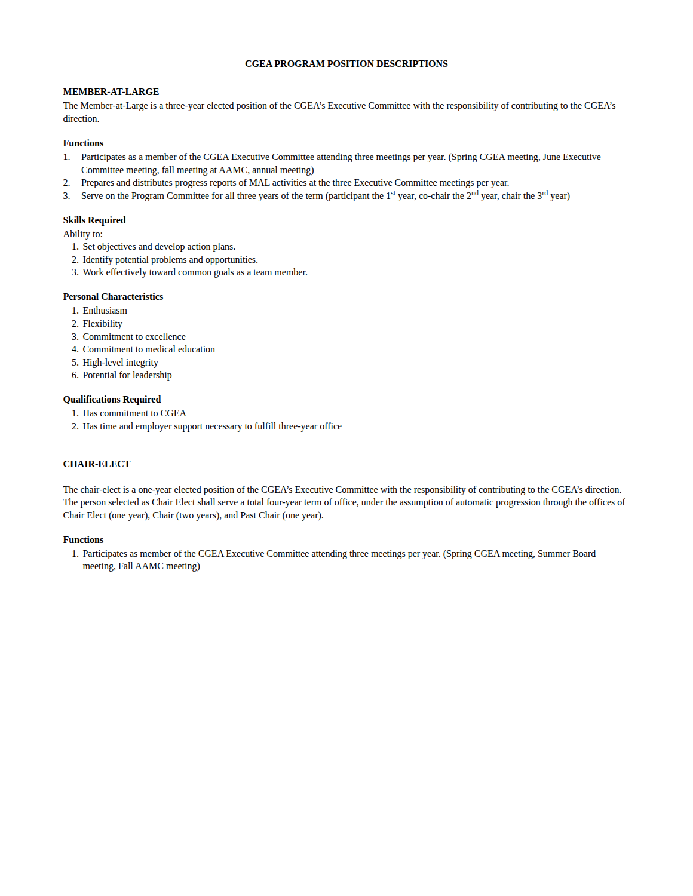CGEA PROGRAM POSITION DESCRIPTIONS
MEMBER-AT-LARGE
The Member-at-Large is a three-year elected position of the CGEA’s Executive Committee with the responsibility of contributing to the CGEA’s direction.
Functions
1. Participates as a member of the CGEA Executive Committee attending three meetings per year. (Spring CGEA meeting, June Executive Committee meeting, fall meeting at AAMC, annual meeting)
2. Prepares and distributes progress reports of MAL activities at the three Executive Committee meetings per year.
3. Serve on the Program Committee for all three years of the term (participant the 1st year, co-chair the 2nd year, chair the 3rd year)
Skills Required
Ability to:
Set objectives and develop action plans.
Identify potential problems and opportunities.
Work effectively toward common goals as a team member.
Personal Characteristics
Enthusiasm
Flexibility
Commitment to excellence
Commitment to medical education
High-level integrity
Potential for leadership
Qualifications Required
Has commitment to CGEA
Has time and employer support necessary to fulfill three-year office
CHAIR-ELECT
The chair-elect is a one-year elected position of the CGEA’s Executive Committee with the responsibility of contributing to the CGEA’s direction. The person selected as Chair Elect shall serve a total four-year term of office, under the assumption of automatic progression through the offices of Chair Elect (one year), Chair (two years), and Past Chair (one year).
Functions
Participates as member of the CGEA Executive Committee attending three meetings per year. (Spring CGEA meeting, Summer Board meeting, Fall AAMC meeting)